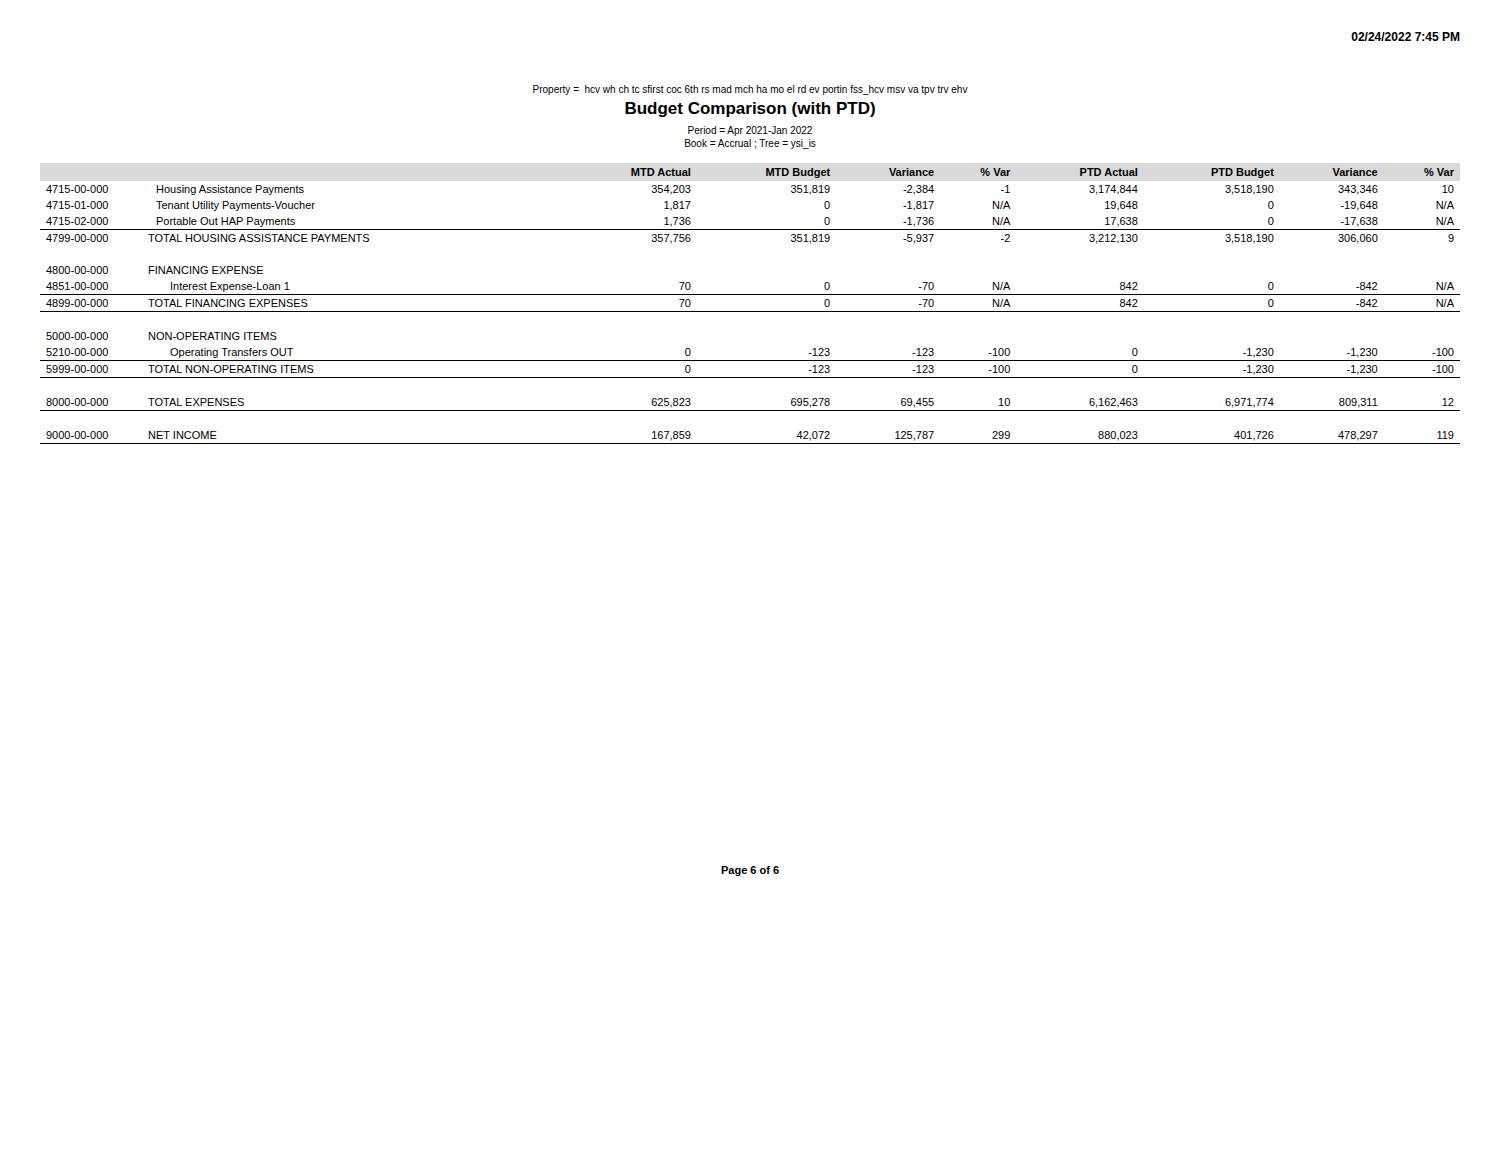02/24/2022 7:45 PM
Property = hcv wh ch tc sfirst coc 6th rs mad mch ha mo el rd ev portin fss_hcv msv va tpv trv ehv
Budget Comparison (with PTD)
Period = Apr 2021-Jan 2022
Book = Accrual ; Tree = ysi_is
| | | MTD Actual | MTD Budget | Variance | % Var | PTD Actual | PTD Budget | Variance | % Var |
| --- | --- | --- | --- | --- | --- | --- | --- | --- | --- |
| 4715-00-000 | Housing Assistance Payments | 354,203 | 351,819 | -2,384 | -1 | 3,174,844 | 3,518,190 | 343,346 | 10 |
| 4715-01-000 | Tenant Utility Payments-Voucher | 1,817 | 0 | -1,817 | N/A | 19,648 | 0 | -19,648 | N/A |
| 4715-02-000 | Portable Out HAP Payments | 1,736 | 0 | -1,736 | N/A | 17,638 | 0 | -17,638 | N/A |
| 4799-00-000 | TOTAL HOUSING ASSISTANCE PAYMENTS | 357,756 | 351,819 | -5,937 | -2 | 3,212,130 | 3,518,190 | 306,060 | 9 |
| 4800-00-000 | FINANCING EXPENSE | | | | | | | | |
| 4851-00-000 | Interest Expense-Loan 1 | 70 | 0 | -70 | N/A | 842 | 0 | -842 | N/A |
| 4899-00-000 | TOTAL FINANCING EXPENSES | 70 | 0 | -70 | N/A | 842 | 0 | -842 | N/A |
| 5000-00-000 | NON-OPERATING ITEMS | | | | | | | | |
| 5210-00-000 | Operating Transfers OUT | 0 | -123 | -123 | -100 | 0 | -1,230 | -1,230 | -100 |
| 5999-00-000 | TOTAL NON-OPERATING ITEMS | 0 | -123 | -123 | -100 | 0 | -1,230 | -1,230 | -100 |
| 8000-00-000 | TOTAL EXPENSES | 625,823 | 695,278 | 69,455 | 10 | 6,162,463 | 6,971,774 | 809,311 | 12 |
| 9000-00-000 | NET INCOME | 167,859 | 42,072 | 125,787 | 299 | 880,023 | 401,726 | 478,297 | 119 |
Page 6 of 6